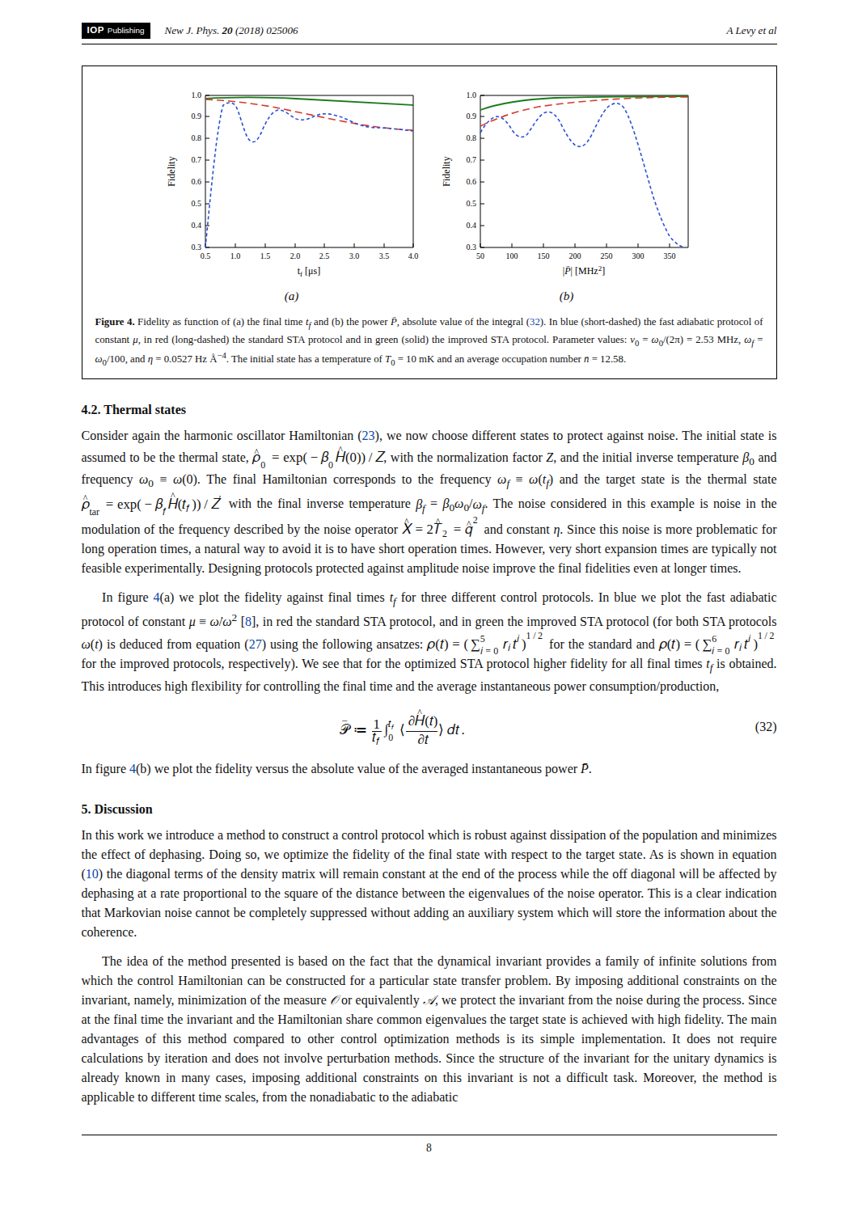IOPPublishing New J. Phys. 20 (2018) 025006 A Levy et al
0.3 0.4 0.5 0.6 0.7 0.8 0.9 1.0 0.5 1.0 1.5 2.0 2.5 3.0 3.5 4.0 tf [μs] Fidelity
(a)
0.3 0.4 0.5 0.6 0.7 0.8 0.9 1.0 50 100 150 200 250 300 350 |P̄| [MHz2] Fidelity
(b)
Figure 4. Fidelity as function of (a) the final time tf and (b) the power P̄, absolute value of the integral (32). In blue (short-dashed) the fast adiabatic protocol of constant μ, in red (long-dashed) the standard STA protocol and in green (solid) the improved STA protocol. Parameter values: ν0 = ω0/(2π) = 2.53 MHz, ωf = ω0/100, and η = 0.0527 Hz Å−4. The initial state has a temperature of T0 = 10 mK and an average occupation number n̄ = 12.58.
4.2. Thermal states
Consider again the harmonic oscillator Hamiltonian (23), we now choose different states to protect against noise. The initial state is assumed to be the thermal state, ρ^0=exp(−β0H^(0))/Z, with the normalization factor Z, and the initial inverse temperature β0 and frequency ω0 ≡ ω(0). The final Hamiltonian corresponds to the frequency ωf ≡ ω(tf) and the target state is the thermal state ρ^tar=exp(−βfH^(tf))/Z′ with the final inverse temperature βf = β0ω0/ωf. The noise considered in this example is noise in the modulation of the frequency described by the noise operator X^=2T^2=q^2 and constant η. Since this noise is more problematic for long operation times, a natural way to avoid it is to have short operation times. However, very short expansion times are typically not feasible experimentally. Designing protocols protected against amplitude noise improve the final fidelities even at longer times.
In figure 4(a) we plot the fidelity against final times tf for three different control protocols. In blue we plot the fast adiabatic protocol of constant μ ≡ ω̇/ω2 [8], in red the standard STA protocol, and in green the improved STA protocol (for both STA protocols ω(t) is deduced from equation (27) using the following ansatzes: ρ(t)=(∑i=05riti)1/2 for the standard and ρ(t)=(∑i=06riti)1/2 for the improved protocols, respectively). We see that for the optimized STA protocol higher fidelity for all final times tf is obtained. This introduces high flexibility for controlling the final time and the average instantaneous power consumption/production,
𝒫¯ ≔ 1tf ∫0tf ⟨ ∂H^(t) ∂t ⟩ dt .
(32)
In figure 4(b) we plot the fidelity versus the absolute value of the averaged instantaneous power P̄.
5. Discussion
In this work we introduce a method to construct a control protocol which is robust against dissipation of the population and minimizes the effect of dephasing. Doing so, we optimize the fidelity of the final state with respect to the target state. As is shown in equation (10) the diagonal terms of the density matrix will remain constant at the end of the process while the off diagonal will be affected by dephasing at a rate proportional to the square of the distance between the eigenvalues of the noise operator. This is a clear indication that Markovian noise cannot be completely suppressed without adding an auxiliary system which will store the information about the coherence.
The idea of the method presented is based on the fact that the dynamical invariant provides a family of infinite solutions from which the control Hamiltonian can be constructed for a particular state transfer problem. By imposing additional constraints on the invariant, namely, minimization of the measure 𝒪 or equivalently 𝒜, we protect the invariant from the noise during the process. Since at the final time the invariant and the Hamiltonian share common eigenvalues the target state is achieved with high fidelity. The main advantages of this method compared to other control optimization methods is its simple implementation. It does not require calculations by iteration and does not involve perturbation methods. Since the structure of the invariant for the unitary dynamics is already known in many cases, imposing additional constraints on this invariant is not a difficult task. Moreover, the method is applicable to different time scales, from the nonadiabatic to the adiabatic
8